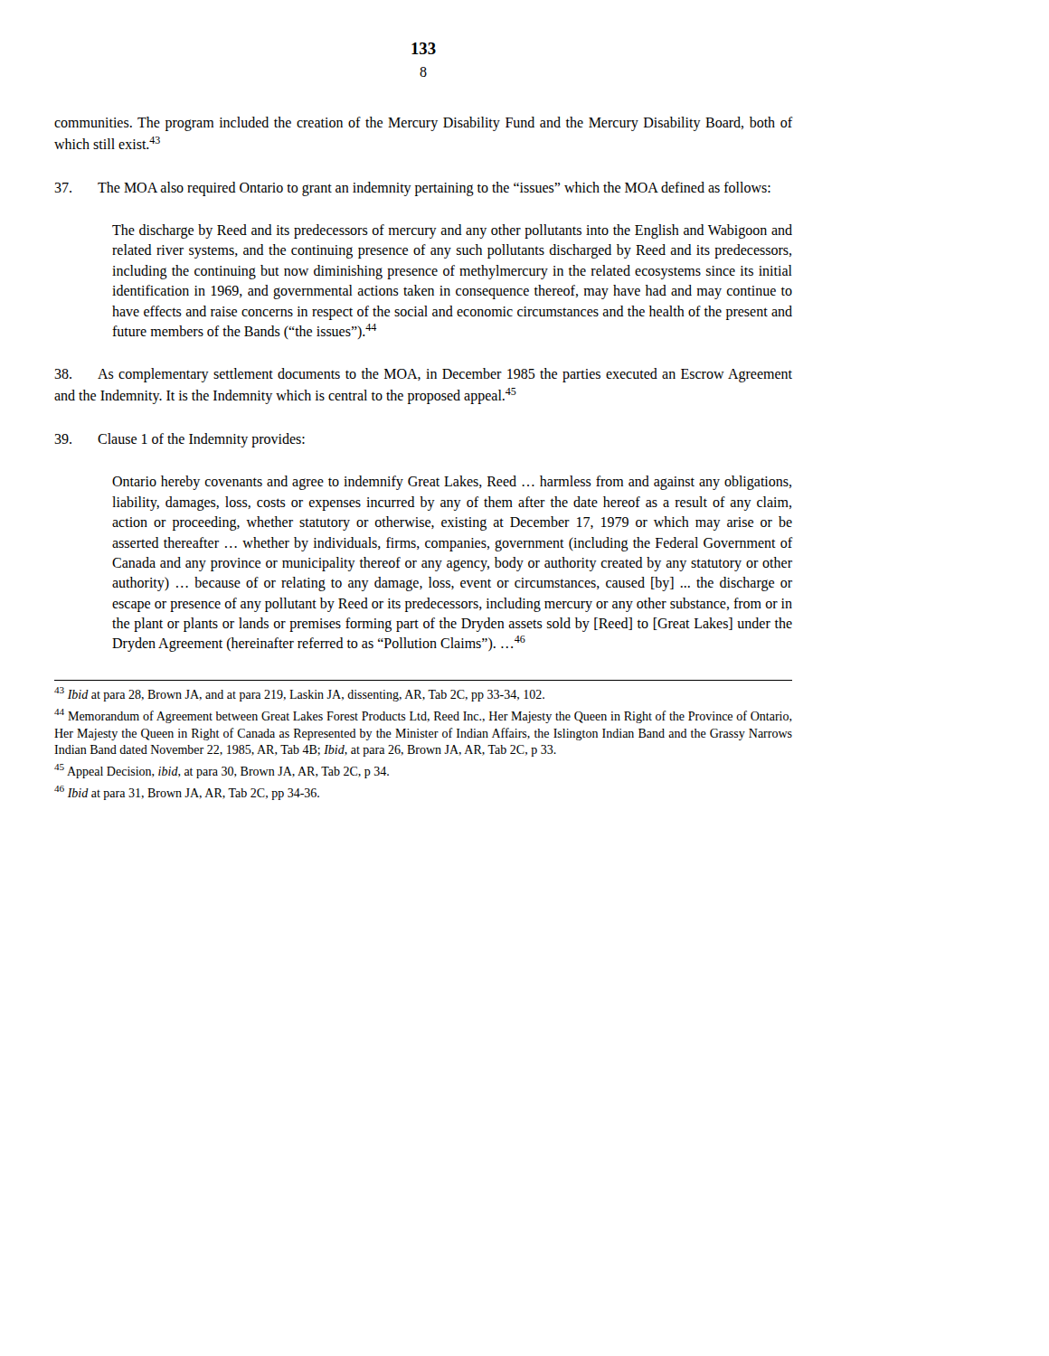133
8
communities. The program included the creation of the Mercury Disability Fund and the Mercury Disability Board, both of which still exist.43
37. The MOA also required Ontario to grant an indemnity pertaining to the “issues” which the MOA defined as follows:
The discharge by Reed and its predecessors of mercury and any other pollutants into the English and Wabigoon and related river systems, and the continuing presence of any such pollutants discharged by Reed and its predecessors, including the continuing but now diminishing presence of methylmercury in the related ecosystems since its initial identification in 1969, and governmental actions taken in consequence thereof, may have had and may continue to have effects and raise concerns in respect of the social and economic circumstances and the health of the present and future members of the Bands (“the issues”).44
38. As complementary settlement documents to the MOA, in December 1985 the parties executed an Escrow Agreement and the Indemnity. It is the Indemnity which is central to the proposed appeal.45
39. Clause 1 of the Indemnity provides:
Ontario hereby covenants and agree to indemnify Great Lakes, Reed … harmless from and against any obligations, liability, damages, loss, costs or expenses incurred by any of them after the date hereof as a result of any claim, action or proceeding, whether statutory or otherwise, existing at December 17, 1979 or which may arise or be asserted thereafter … whether by individuals, firms, companies, government (including the Federal Government of Canada and any province or municipality thereof or any agency, body or authority created by any statutory or other authority) … because of or relating to any damage, loss, event or circumstances, caused [by] ... the discharge or escape or presence of any pollutant by Reed or its predecessors, including mercury or any other substance, from or in the plant or plants or lands or premises forming part of the Dryden assets sold by [Reed] to [Great Lakes] under the Dryden Agreement (hereinafter referred to as “Pollution Claims”). …46
43 Ibid at para 28, Brown JA, and at para 219, Laskin JA, dissenting, AR, Tab 2C, pp 33-34, 102.
44 Memorandum of Agreement between Great Lakes Forest Products Ltd, Reed Inc., Her Majesty the Queen in Right of the Province of Ontario, Her Majesty the Queen in Right of Canada as Represented by the Minister of Indian Affairs, the Islington Indian Band and the Grassy Narrows Indian Band dated November 22, 1985, AR, Tab 4B; Ibid, at para 26, Brown JA, AR, Tab 2C, p 33.
45 Appeal Decision, ibid, at para 30, Brown JA, AR, Tab 2C, p 34.
46 Ibid at para 31, Brown JA, AR, Tab 2C, pp 34-36.